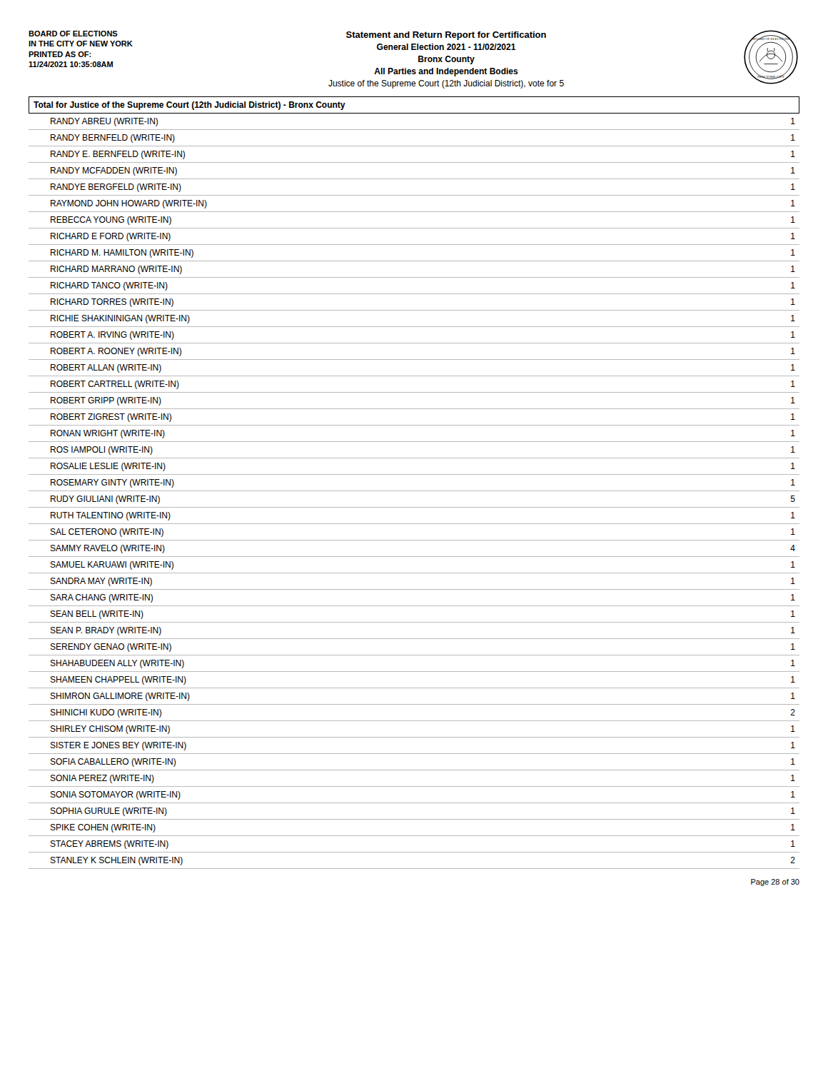BOARD OF ELECTIONS
IN THE CITY OF NEW YORK
PRINTED AS OF:
11/24/2021 10:35:08AM
Statement and Return Report for Certification
General Election 2021 - 11/02/2021
Bronx County
All Parties and Independent Bodies
Justice of the Supreme Court (12th Judicial District), vote for 5
BOARD OF ELECTIONS NEW YORK CITY
Total for Justice of the Supreme Court (12th Judicial District) - Bronx County
| RANDY ABREU (WRITE-IN) | 1 |
| RANDY BERNFELD (WRITE-IN) | 1 |
| RANDY E. BERNFELD (WRITE-IN) | 1 |
| RANDY MCFADDEN (WRITE-IN) | 1 |
| RANDYE BERGFELD (WRITE-IN) | 1 |
| RAYMOND JOHN HOWARD (WRITE-IN) | 1 |
| REBECCA YOUNG (WRITE-IN) | 1 |
| RICHARD E FORD (WRITE-IN) | 1 |
| RICHARD M. HAMILTON (WRITE-IN) | 1 |
| RICHARD MARRANO (WRITE-IN) | 1 |
| RICHARD TANCO (WRITE-IN) | 1 |
| RICHARD TORRES (WRITE-IN) | 1 |
| RICHIE SHAKININIGAN (WRITE-IN) | 1 |
| ROBERT A. IRVING (WRITE-IN) | 1 |
| ROBERT A. ROONEY (WRITE-IN) | 1 |
| ROBERT ALLAN (WRITE-IN) | 1 |
| ROBERT CARTRELL (WRITE-IN) | 1 |
| ROBERT GRIPP (WRITE-IN) | 1 |
| ROBERT ZIGREST (WRITE-IN) | 1 |
| RONAN WRIGHT (WRITE-IN) | 1 |
| ROS IAMPOLI (WRITE-IN) | 1 |
| ROSALIE LESLIE (WRITE-IN) | 1 |
| ROSEMARY GINTY (WRITE-IN) | 1 |
| RUDY GIULIANI (WRITE-IN) | 5 |
| RUTH TALENTINO (WRITE-IN) | 1 |
| SAL CETERONO (WRITE-IN) | 1 |
| SAMMY RAVELO (WRITE-IN) | 4 |
| SAMUEL KARUAWI (WRITE-IN) | 1 |
| SANDRA MAY (WRITE-IN) | 1 |
| SARA CHANG (WRITE-IN) | 1 |
| SEAN BELL (WRITE-IN) | 1 |
| SEAN P. BRADY (WRITE-IN) | 1 |
| SERENDY GENAO (WRITE-IN) | 1 |
| SHAHABUDEEN ALLY (WRITE-IN) | 1 |
| SHAMEEN CHAPPELL (WRITE-IN) | 1 |
| SHIMRON GALLIMORE (WRITE-IN) | 1 |
| SHINICHI KUDO (WRITE-IN) | 2 |
| SHIRLEY CHISOM (WRITE-IN) | 1 |
| SISTER E JONES BEY (WRITE-IN) | 1 |
| SOFIA CABALLERO (WRITE-IN) | 1 |
| SONIA PEREZ (WRITE-IN) | 1 |
| SONIA SOTOMAYOR (WRITE-IN) | 1 |
| SOPHIA GURULE (WRITE-IN) | 1 |
| SPIKE COHEN (WRITE-IN) | 1 |
| STACEY ABREMS (WRITE-IN) | 1 |
| STANLEY K SCHLEIN (WRITE-IN) | 2 |
Page 28 of 30